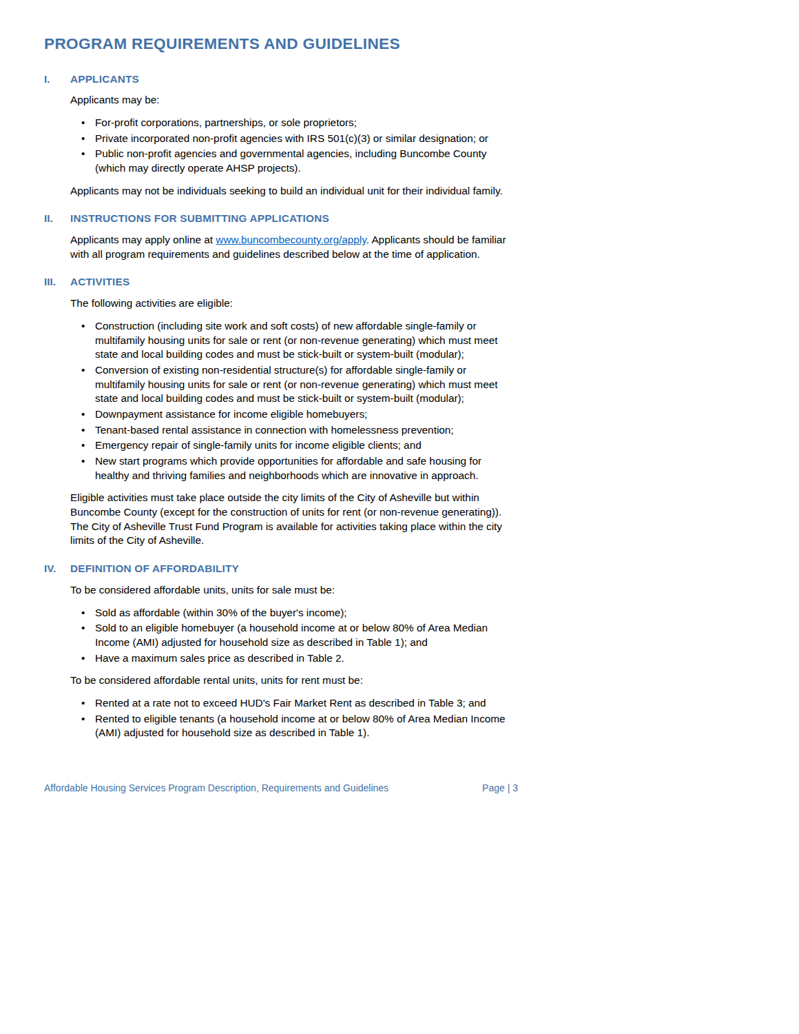PROGRAM REQUIREMENTS AND GUIDELINES
I. APPLICANTS
Applicants may be:
For-profit corporations, partnerships, or sole proprietors;
Private incorporated non-profit agencies with IRS 501(c)(3) or similar designation; or
Public non-profit agencies and governmental agencies, including Buncombe County (which may directly operate AHSP projects).
Applicants may not be individuals seeking to build an individual unit for their individual family.
II. INSTRUCTIONS FOR SUBMITTING APPLICATIONS
Applicants may apply online at www.buncombecounty.org/apply. Applicants should be familiar with all program requirements and guidelines described below at the time of application.
III. ACTIVITIES
The following activities are eligible:
Construction (including site work and soft costs) of new affordable single-family or multifamily housing units for sale or rent (or non-revenue generating) which must meet state and local building codes and must be stick-built or system-built (modular);
Conversion of existing non-residential structure(s) for affordable single-family or multifamily housing units for sale or rent (or non-revenue generating) which must meet state and local building codes and must be stick-built or system-built (modular);
Downpayment assistance for income eligible homebuyers;
Tenant-based rental assistance in connection with homelessness prevention;
Emergency repair of single-family units for income eligible clients; and
New start programs which provide opportunities for affordable and safe housing for healthy and thriving families and neighborhoods which are innovative in approach.
Eligible activities must take place outside the city limits of the City of Asheville but within Buncombe County (except for the construction of units for rent (or non-revenue generating)). The City of Asheville Trust Fund Program is available for activities taking place within the city limits of the City of Asheville.
IV. DEFINITION OF AFFORDABILITY
To be considered affordable units, units for sale must be:
Sold as affordable (within 30% of the buyer's income);
Sold to an eligible homebuyer (a household income at or below 80% of Area Median Income (AMI) adjusted for household size as described in Table 1); and
Have a maximum sales price as described in Table 2.
To be considered affordable rental units, units for rent must be:
Rented at a rate not to exceed HUD's Fair Market Rent as described in Table 3; and
Rented to eligible tenants (a household income at or below 80% of Area Median Income (AMI) adjusted for household size as described in Table 1).
Affordable Housing Services Program Description, Requirements and Guidelines
Page | 3